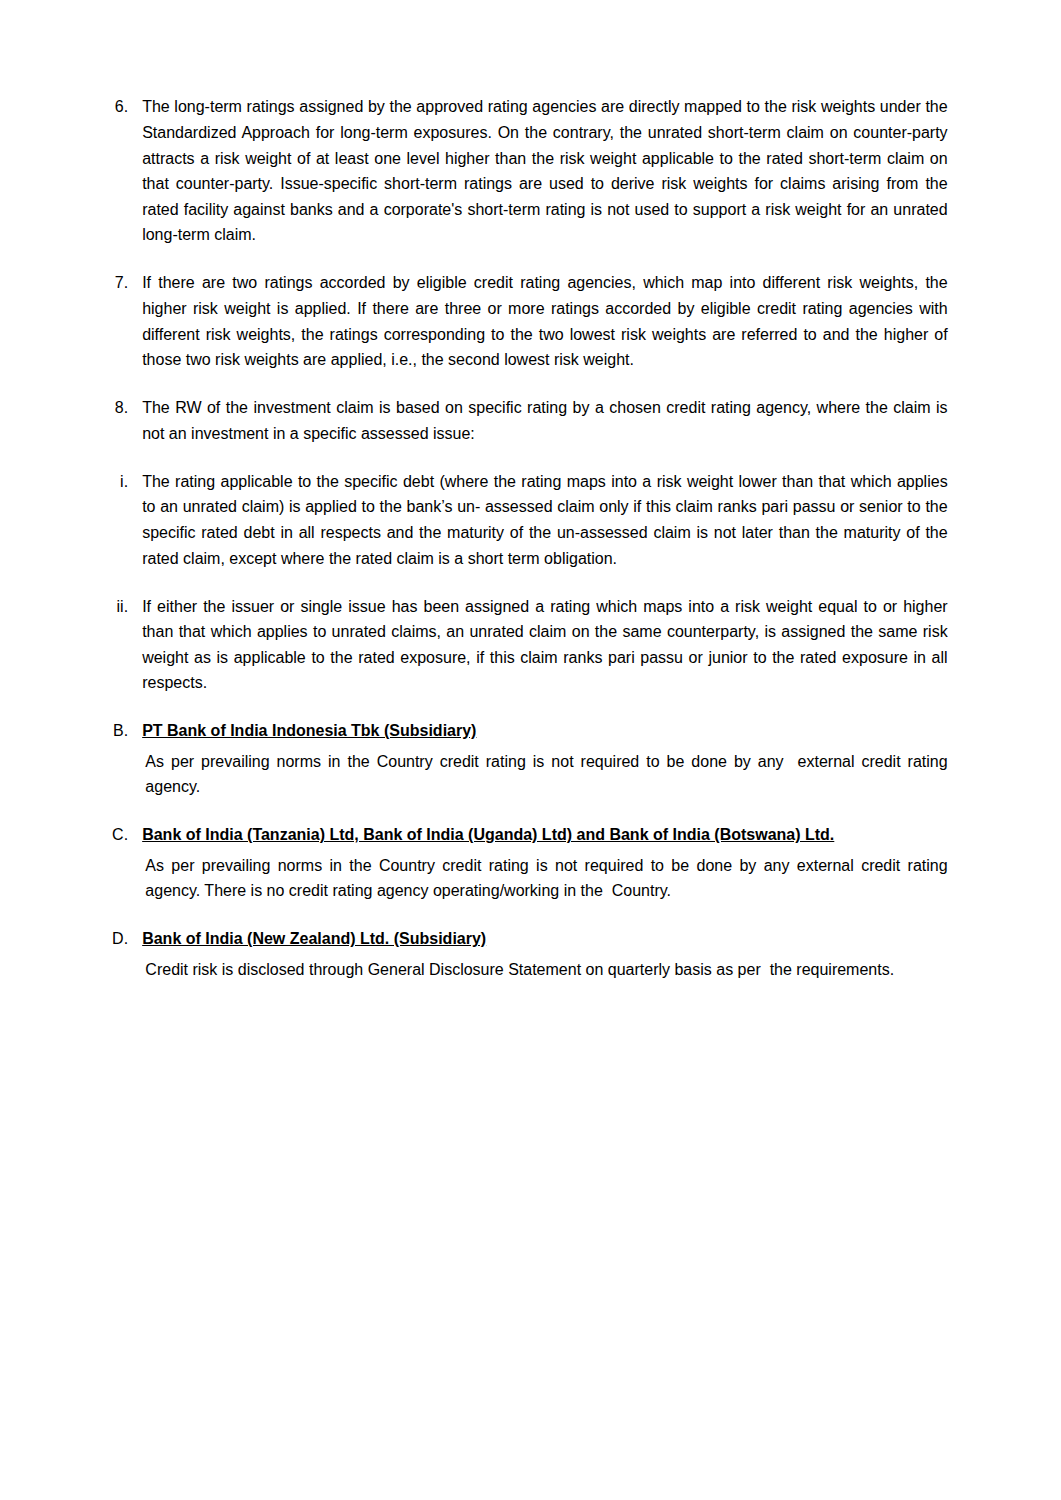The long-term ratings assigned by the approved rating agencies are directly mapped to the risk weights under the Standardized Approach for long-term exposures. On the contrary, the unrated short-term claim on counter-party attracts a risk weight of at least one level higher than the risk weight applicable to the rated short-term claim on that counter-party. Issue-specific short-term ratings are used to derive risk weights for claims arising from the rated facility against banks and a corporate's short-term rating is not used to support a risk weight for an unrated long-term claim.
If there are two ratings accorded by eligible credit rating agencies, which map into different risk weights, the higher risk weight is applied. If there are three or more ratings accorded by eligible credit rating agencies with different risk weights, the ratings corresponding to the two lowest risk weights are referred to and the higher of those two risk weights are applied, i.e., the second lowest risk weight.
The RW of the investment claim is based on specific rating by a chosen credit rating agency, where the claim is not an investment in a specific assessed issue:
The rating applicable to the specific debt (where the rating maps into a risk weight lower than that which applies to an unrated claim) is applied to the bank’s un- assessed claim only if this claim ranks pari passu or senior to the specific rated debt in all respects and the maturity of the un-assessed claim is not later than the maturity of the rated claim, except where the rated claim is a short term obligation.
If either the issuer or single issue has been assigned a rating which maps into a risk weight equal to or higher than that which applies to unrated claims, an unrated claim on the same counterparty, is assigned the same risk weight as is applicable to the rated exposure, if this claim ranks pari passu or junior to the rated exposure in all respects.
PT Bank of India Indonesia Tbk (Subsidiary)
As per prevailing norms in the Country credit rating is not required to be done by any external credit rating agency.
Bank of India (Tanzania) Ltd, Bank of India (Uganda) Ltd) and Bank of India (Botswana) Ltd.
As per prevailing norms in the Country credit rating is not required to be done by any external credit rating agency. There is no credit rating agency operating/working in the Country.
Bank of India (New Zealand) Ltd. (Subsidiary)
Credit risk is disclosed through General Disclosure Statement on quarterly basis as per the requirements.